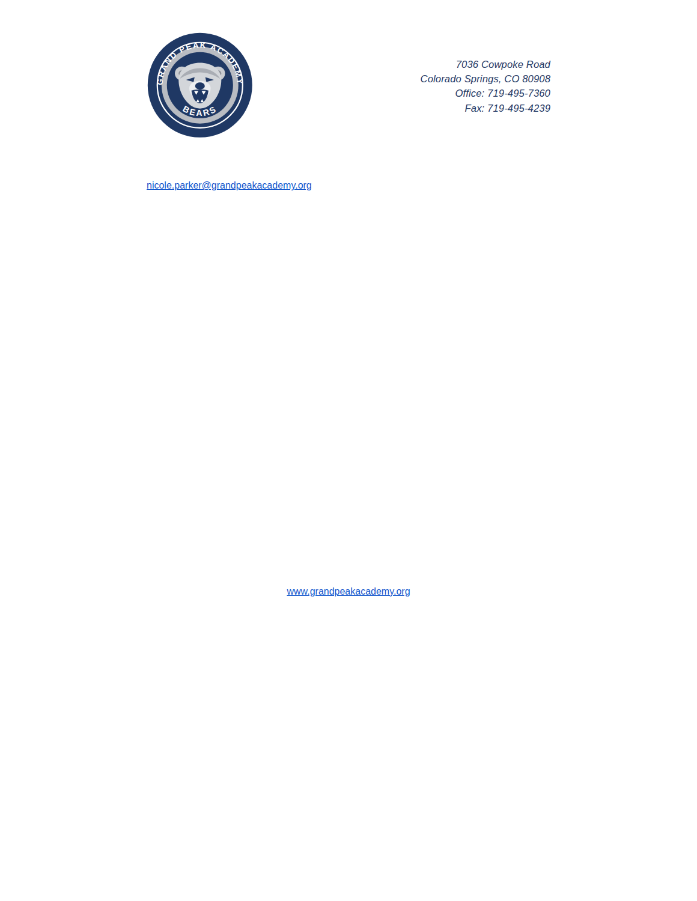GRAND PEAK ACADEMY BEARS
7036 Cowpoke Road
Colorado Springs, CO 80908
Office: 719-495-7360
Fax: 719-495-4239
nicole.parker@grandpeakacademy.org
www.grandpeakacademy.org